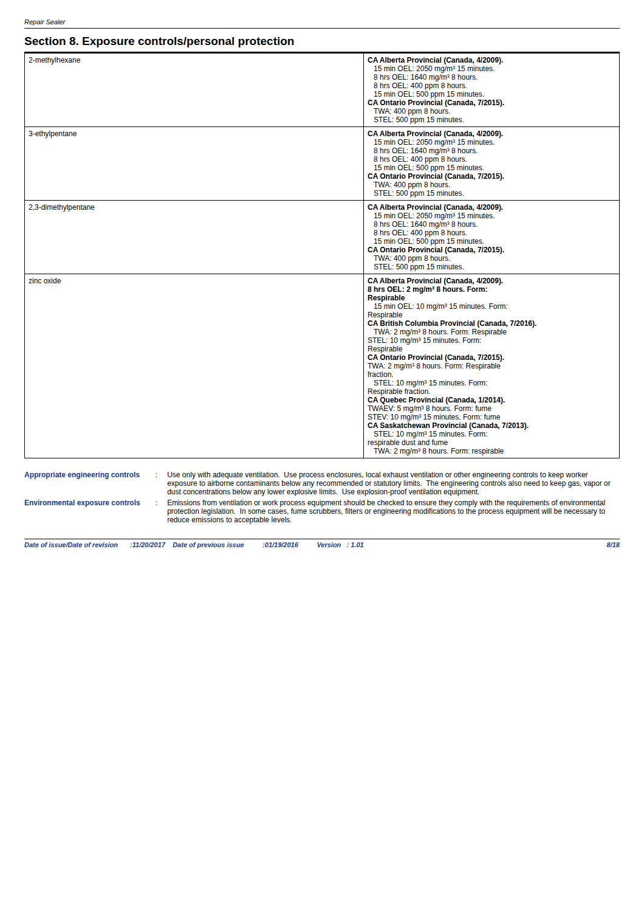Repair Sealer
Section 8. Exposure controls/personal protection
| 2-methylhexane | CA Alberta Provincial (Canada, 4/2009). 15 min OEL: 2050 mg/m³ 15 minutes. 8 hrs OEL: 1640 mg/m³ 8 hours. 8 hrs OEL: 400 ppm 8 hours. 15 min OEL: 500 ppm 15 minutes. CA Ontario Provincial (Canada, 7/2015). TWA: 400 ppm 8 hours. STEL: 500 ppm 15 minutes. |
| 3-ethylpentane | CA Alberta Provincial (Canada, 4/2009). 15 min OEL: 2050 mg/m³ 15 minutes. 8 hrs OEL: 1640 mg/m³ 8 hours. 8 hrs OEL: 400 ppm 8 hours. 15 min OEL: 500 ppm 15 minutes. CA Ontario Provincial (Canada, 7/2015). TWA: 400 ppm 8 hours. STEL: 500 ppm 15 minutes. |
| 2,3-dimethylpentane | CA Alberta Provincial (Canada, 4/2009). 15 min OEL: 2050 mg/m³ 15 minutes. 8 hrs OEL: 1640 mg/m³ 8 hours. 8 hrs OEL: 400 ppm 8 hours. 15 min OEL: 500 ppm 15 minutes. CA Ontario Provincial (Canada, 7/2015). TWA: 400 ppm 8 hours. STEL: 500 ppm 15 minutes. |
| zinc oxide | CA Alberta Provincial (Canada, 4/2009). 8 hrs OEL: 2 mg/m³ 8 hours. Form: Respirable 15 min OEL: 10 mg/m³ 15 minutes. Form: Respirable CA British Columbia Provincial (Canada, 7/2016). TWA: 2 mg/m³ 8 hours. Form: Respirable STEL: 10 mg/m³ 15 minutes. Form: Respirable CA Ontario Provincial (Canada, 7/2015). TWA: 2 mg/m³ 8 hours. Form: Respirable fraction. STEL: 10 mg/m³ 15 minutes. Form: Respirable fraction. CA Quebec Provincial (Canada, 1/2014). TWAEV: 5 mg/m³ 8 hours. Form: fume STEV: 10 mg/m³ 15 minutes. Form: fume CA Saskatchewan Provincial (Canada, 7/2013). STEL: 10 mg/m³ 15 minutes. Form: respirable dust and fume TWA: 2 mg/m³ 8 hours. Form: respirable |
| Appropriate engineering controls | : | Use only with adequate ventilation. Use process enclosures, local exhaust ventilation or other engineering controls to keep worker exposure to airborne contaminants below any recommended or statutory limits. The engineering controls also need to keep gas, vapor or dust concentrations below any lower explosive limits. Use explosion-proof ventilation equipment. |
| Environmental exposure controls | : | Emissions from ventilation or work process equipment should be checked to ensure they comply with the requirements of environmental protection legislation. In some cases, fume scrubbers, filters or engineering modifications to the process equipment will be necessary to reduce emissions to acceptable levels. |
Date of issue/Date of revision :11/20/2017 Date of previous issue :01/19/2016 Version : 1.01 8/18